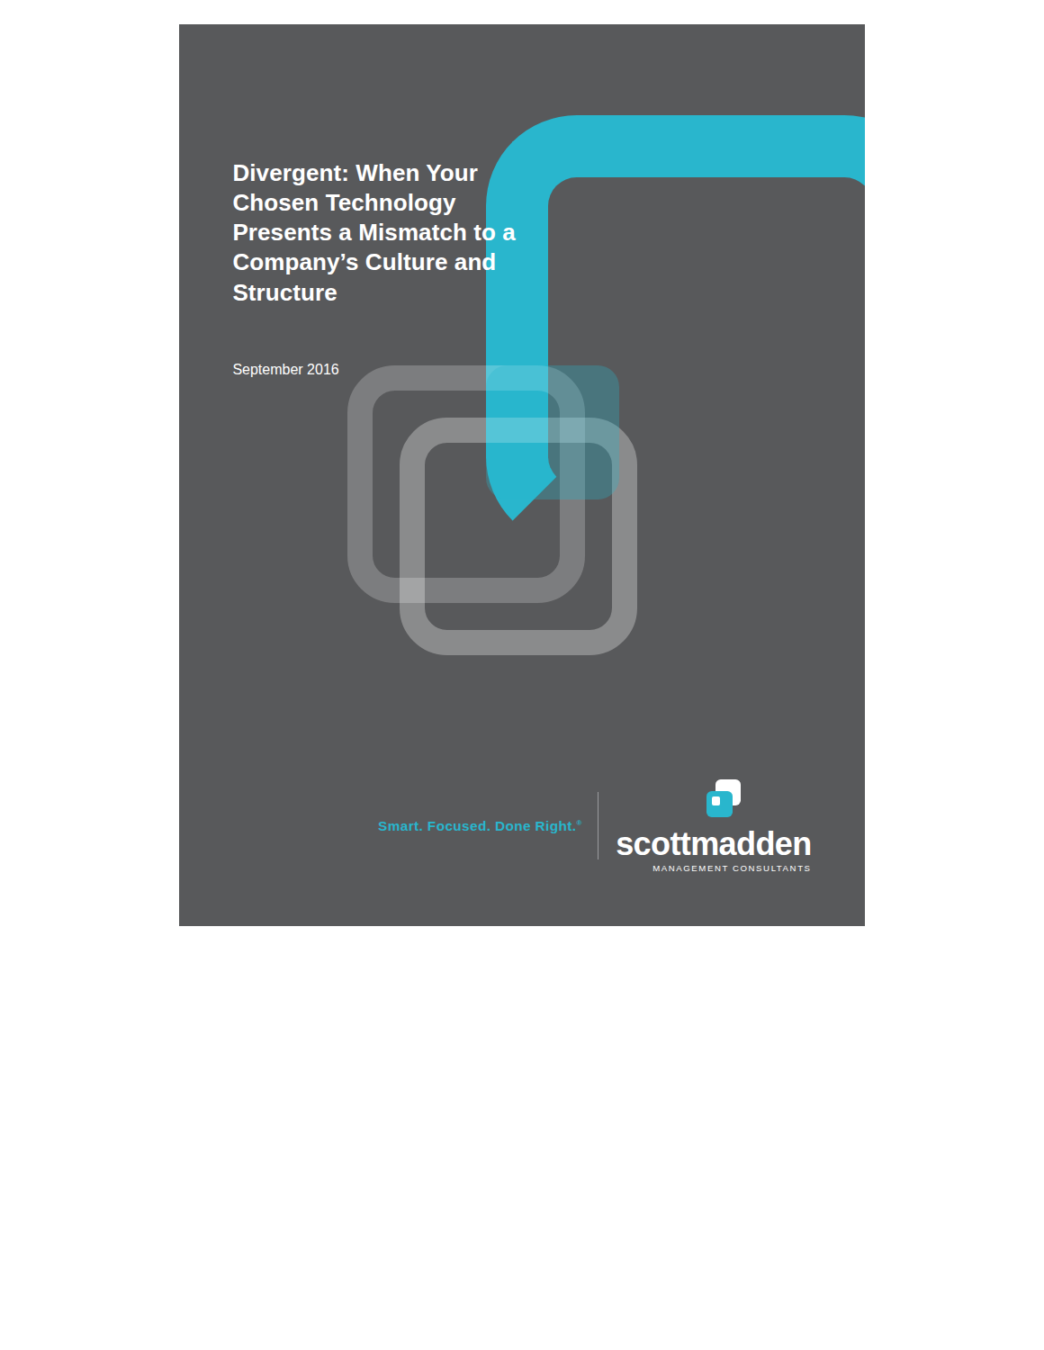Divergent: When Your Chosen Technology Presents a Mismatch to a Company’s Culture and Structure
September 2016
Smart. Focused. Done Right.®
scottmadden
MANAGEMENT CONSULTANTS